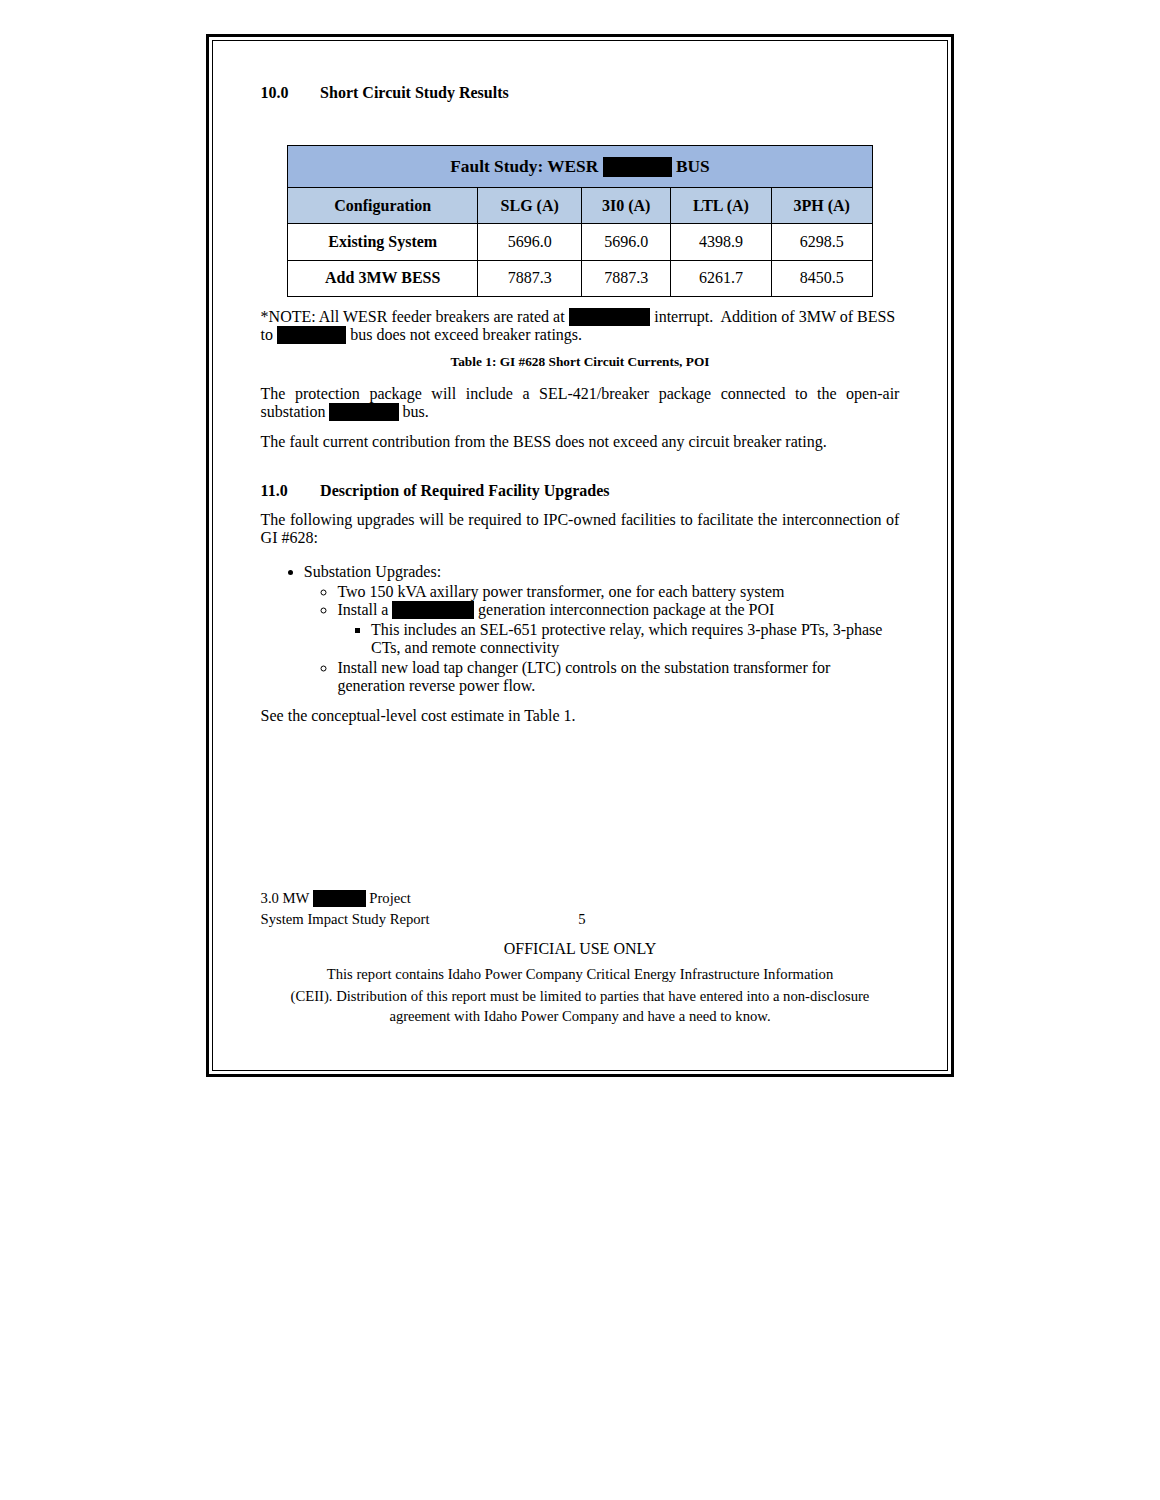10.0 Short Circuit Study Results
| Fault Study: WESR BUS |
| --- |
| Configuration | SLG (A) | 3I0 (A) | LTL (A) | 3PH (A) |
| Existing System | 5696.0 | 5696.0 | 4398.9 | 6298.5 |
| Add 3MW BESS | 7887.3 | 7887.3 | 6261.7 | 8450.5 |
*NOTE: All WESR feeder breakers are rated at interrupt. Addition of 3MW of BESS to bus does not exceed breaker ratings.
Table 1: GI #628 Short Circuit Currents, POI
The protection package will include a SEL-421/breaker package connected to the open-air substation bus.
The fault current contribution from the BESS does not exceed any circuit breaker rating.
11.0 Description of Required Facility Upgrades
The following upgrades will be required to IPC-owned facilities to facilitate the interconnection of GI #628:
Substation Upgrades:
Two 150 kVA axillary power transformer, one for each battery system
Install a generation interconnection package at the POI
This includes an SEL-651 protective relay, which requires 3-phase PTs, 3-phase CTs, and remote connectivity
Install new load tap changer (LTC) controls on the substation transformer for generation reverse power flow.
See the conceptual-level cost estimate in Table 1.
3.0 MW Project
System Impact Study Report 5
OFFICIAL USE ONLY
This report contains Idaho Power Company Critical Energy Infrastructure Information
(CEII). Distribution of this report must be limited to parties that have entered into a non-disclosure agreement with Idaho Power Company and have a need to know.